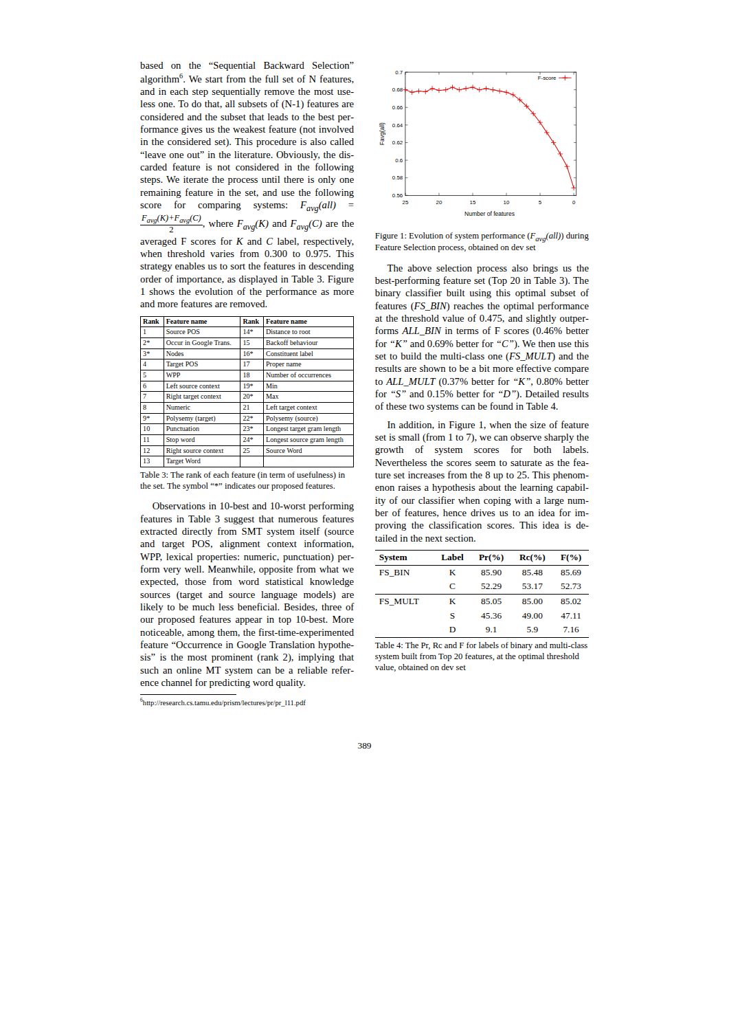based on the “Sequential Backward Selection” algorithm6. We start from the full set of N features, and in each step sequentially remove the most useless one. To do that, all subsets of (N-1) features are considered and the subset that leads to the best performance gives us the weakest feature (not involved in the considered set). This procedure is also called “leave one out” in the literature. Obviously, the discarded feature is not considered in the following steps. We iterate the process until there is only one remaining feature in the set, and use the following score for comparing systems: Favg(all) = Favg(K)+Favg(C) 2, where Favg(K) and Favg(C) are the averaged F scores for K and C label, respectively, when threshold varies from 0.300 to 0.975. This strategy enables us to sort the features in descending order of importance, as displayed in Table 3. Figure 1 shows the evolution of the performance as more and more features are removed.
| Rank | Feature name | Rank | Feature name |
| --- | --- | --- | --- |
| 1 | Source POS | 14* | Distance to root |
| 2* | Occur in Google Trans. | 15 | Backoff behaviour |
| 3* | Nodes | 16* | Constituent label |
| 4 | Target POS | 17 | Proper name |
| 5 | WPP | 18 | Number of occurrences |
| 6 | Left source context | 19* | Min |
| 7 | Right target context | 20* | Max |
| 8 | Numeric | 21 | Left target context |
| 9* | Polysemy (target) | 22* | Polysemy (source) |
| 10 | Punctuation | 23* | Longest target gram length |
| 11 | Stop word | 24* | Longest source gram length |
| 12 | Right source context | 25 | Source Word |
| 13 | Target Word | | |
Table 3: The rank of each feature (in term of usefulness) in the set. The symbol “*” indicates our proposed features.
Observations in 10-best and 10-worst performing features in Table 3 suggest that numerous features extracted directly from SMT system itself (source and target POS, alignment context information, WPP, lexical properties: numeric, punctuation) perform very well. Meanwhile, opposite from what we expected, those from word statistical knowledge sources (target and source language models) are likely to be much less beneficial. Besides, three of our proposed features appear in top 10-best. More noticeable, among them, the first-time-experimented feature “Occurrence in Google Translation hypothesis” is the most prominent (rank 2), implying that such an online MT system can be a reliable reference channel for predicting word quality.
6http://research.cs.tamu.edu/prism/lectures/pr/pr_l11.pdf
0.7 0.68 0.66 0.64 0.62 0.6 0.58 0.56 25 20 15 10 5 0 Number of features Favg(all) F-score
Figure 1: Evolution of system performance (Favg(all)) during Feature Selection process, obtained on dev set
The above selection process also brings us the best-performing feature set (Top 20 in Table 3). The binary classifier built using this optimal subset of features (FS_BIN) reaches the optimal performance at the threshold value of 0.475, and slightly outperforms ALL_BIN in terms of F scores (0.46% better for “K” and 0.69% better for “C”). We then use this set to build the multi-class one (FS_MULT) and the results are shown to be a bit more effective compare to ALL_MULT (0.37% better for “K”, 0.80% better for “S” and 0.15% better for “D”). Detailed results of these two systems can be found in Table 4.
In addition, in Figure 1, when the size of feature set is small (from 1 to 7), we can observe sharply the growth of system scores for both labels. Nevertheless the scores seem to saturate as the feature set increases from the 8 up to 25. This phenomenon raises a hypothesis about the learning capability of our classifier when coping with a large number of features, hence drives us to an idea for improving the classification scores. This idea is detailed in the next section.
| System | Label | Pr(%) | Rc(%) | F(%) |
| --- | --- | --- | --- | --- |
| FS_BIN | K | 85.90 | 85.48 | 85.69 |
| | C | 52.29 | 53.17 | 52.73 |
| FS_MULT | K | 85.05 | 85.00 | 85.02 |
| | S | 45.36 | 49.00 | 47.11 |
| | D | 9.1 | 5.9 | 7.16 |
Table 4: The Pr, Rc and F for labels of binary and multi-class system built from Top 20 features, at the optimal threshold value, obtained on dev set
389